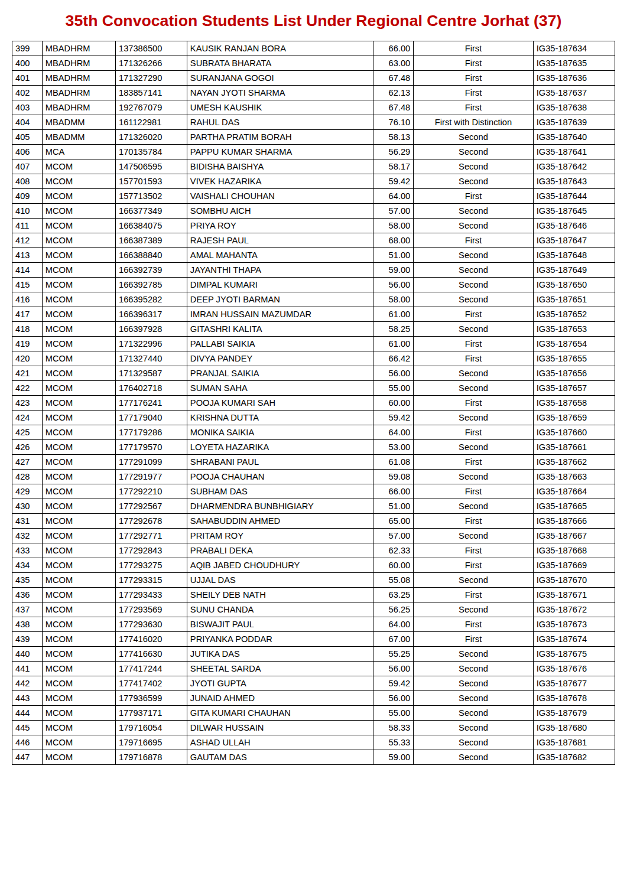35th Convocation Students List Under Regional Centre Jorhat (37)
| 399 | MBADHRM | 137386500 | KAUSIK RANJAN BORA | 66.00 | First | IG35-187634 |
| 400 | MBADHRM | 171326266 | SUBRATA BHARATA | 63.00 | First | IG35-187635 |
| 401 | MBADHRM | 171327290 | SURANJANA GOGOI | 67.48 | First | IG35-187636 |
| 402 | MBADHRM | 183857141 | NAYAN JYOTI SHARMA | 62.13 | First | IG35-187637 |
| 403 | MBADHRM | 192767079 | UMESH KAUSHIK | 67.48 | First | IG35-187638 |
| 404 | MBADMM | 161122981 | RAHUL DAS | 76.10 | First with Distinction | IG35-187639 |
| 405 | MBADMM | 171326020 | PARTHA PRATIM BORAH | 58.13 | Second | IG35-187640 |
| 406 | MCA | 170135784 | PAPPU KUMAR SHARMA | 56.29 | Second | IG35-187641 |
| 407 | MCOM | 147506595 | BIDISHA BAISHYA | 58.17 | Second | IG35-187642 |
| 408 | MCOM | 157701593 | VIVEK HAZARIKA | 59.42 | Second | IG35-187643 |
| 409 | MCOM | 157713502 | VAISHALI CHOUHAN | 64.00 | First | IG35-187644 |
| 410 | MCOM | 166377349 | SOMBHU AICH | 57.00 | Second | IG35-187645 |
| 411 | MCOM | 166384075 | PRIYA ROY | 58.00 | Second | IG35-187646 |
| 412 | MCOM | 166387389 | RAJESH PAUL | 68.00 | First | IG35-187647 |
| 413 | MCOM | 166388840 | AMAL MAHANTA | 51.00 | Second | IG35-187648 |
| 414 | MCOM | 166392739 | JAYANTHI THAPA | 59.00 | Second | IG35-187649 |
| 415 | MCOM | 166392785 | DIMPAL KUMARI | 56.00 | Second | IG35-187650 |
| 416 | MCOM | 166395282 | DEEP JYOTI BARMAN | 58.00 | Second | IG35-187651 |
| 417 | MCOM | 166396317 | IMRAN HUSSAIN MAZUMDAR | 61.00 | First | IG35-187652 |
| 418 | MCOM | 166397928 | GITASHRI KALITA | 58.25 | Second | IG35-187653 |
| 419 | MCOM | 171322996 | PALLABI SAIKIA | 61.00 | First | IG35-187654 |
| 420 | MCOM | 171327440 | DIVYA PANDEY | 66.42 | First | IG35-187655 |
| 421 | MCOM | 171329587 | PRANJAL SAIKIA | 56.00 | Second | IG35-187656 |
| 422 | MCOM | 176402718 | SUMAN SAHA | 55.00 | Second | IG35-187657 |
| 423 | MCOM | 177176241 | POOJA KUMARI SAH | 60.00 | First | IG35-187658 |
| 424 | MCOM | 177179040 | KRISHNA DUTTA | 59.42 | Second | IG35-187659 |
| 425 | MCOM | 177179286 | MONIKA SAIKIA | 64.00 | First | IG35-187660 |
| 426 | MCOM | 177179570 | LOYETA HAZARIKA | 53.00 | Second | IG35-187661 |
| 427 | MCOM | 177291099 | SHRABANI PAUL | 61.08 | First | IG35-187662 |
| 428 | MCOM | 177291977 | POOJA CHAUHAN | 59.08 | Second | IG35-187663 |
| 429 | MCOM | 177292210 | SUBHAM DAS | 66.00 | First | IG35-187664 |
| 430 | MCOM | 177292567 | DHARMENDRA BUNBHIGIARY | 51.00 | Second | IG35-187665 |
| 431 | MCOM | 177292678 | SAHABUDDIN AHMED | 65.00 | First | IG35-187666 |
| 432 | MCOM | 177292771 | PRITAM ROY | 57.00 | Second | IG35-187667 |
| 433 | MCOM | 177292843 | PRABALI DEKA | 62.33 | First | IG35-187668 |
| 434 | MCOM | 177293275 | AQIB JABED CHOUDHURY | 60.00 | First | IG35-187669 |
| 435 | MCOM | 177293315 | UJJAL DAS | 55.08 | Second | IG35-187670 |
| 436 | MCOM | 177293433 | SHEILY DEB NATH | 63.25 | First | IG35-187671 |
| 437 | MCOM | 177293569 | SUNU CHANDA | 56.25 | Second | IG35-187672 |
| 438 | MCOM | 177293630 | BISWAJIT PAUL | 64.00 | First | IG35-187673 |
| 439 | MCOM | 177416020 | PRIYANKA PODDAR | 67.00 | First | IG35-187674 |
| 440 | MCOM | 177416630 | JUTIKA DAS | 55.25 | Second | IG35-187675 |
| 441 | MCOM | 177417244 | SHEETAL SARDA | 56.00 | Second | IG35-187676 |
| 442 | MCOM | 177417402 | JYOTI GUPTA | 59.42 | Second | IG35-187677 |
| 443 | MCOM | 177936599 | JUNAID AHMED | 56.00 | Second | IG35-187678 |
| 444 | MCOM | 177937171 | GITA KUMARI CHAUHAN | 55.00 | Second | IG35-187679 |
| 445 | MCOM | 179716054 | DILWAR HUSSAIN | 58.33 | Second | IG35-187680 |
| 446 | MCOM | 179716695 | ASHAD ULLAH | 55.33 | Second | IG35-187681 |
| 447 | MCOM | 179716878 | GAUTAM DAS | 59.00 | Second | IG35-187682 |